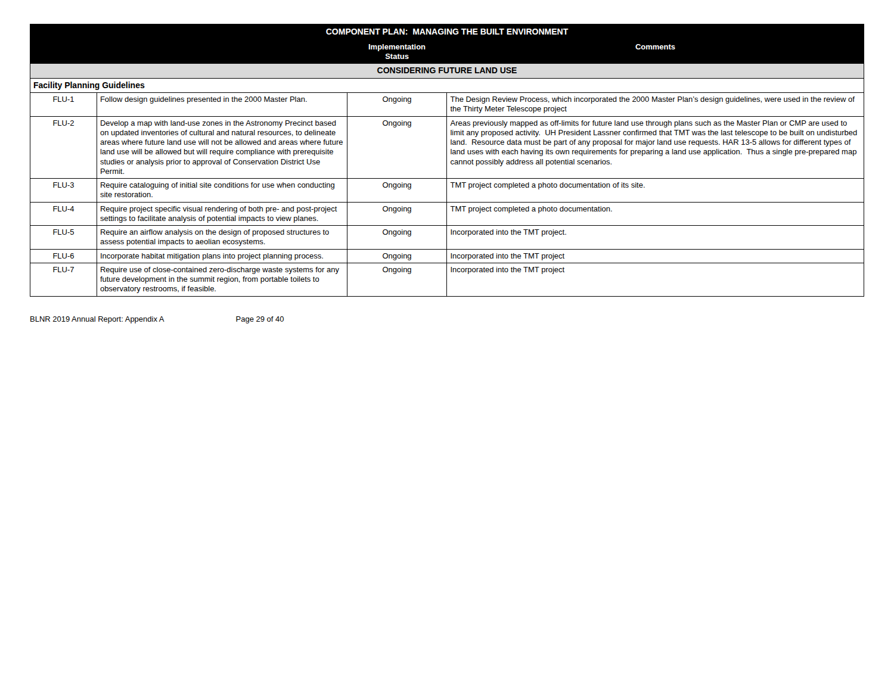| COMPONENT PLAN: MANAGING THE BUILT ENVIRONMENT |
| | | Implementation Status | Comments |
| CONSIDERING FUTURE LAND USE |
| Facility Planning Guidelines |
| FLU-1 | Follow design guidelines presented in the 2000 Master Plan. | Ongoing | The Design Review Process, which incorporated the 2000 Master Plan’s design guidelines, were used in the review of the Thirty Meter Telescope project |
| FLU-2 | Develop a map with land-use zones in the Astronomy Precinct based on updated inventories of cultural and natural resources, to delineate areas where future land use will not be allowed and areas where future land use will be allowed but will require compliance with prerequisite studies or analysis prior to approval of Conservation District Use Permit. | Ongoing | Areas previously mapped as off-limits for future land use through plans such as the Master Plan or CMP are used to limit any proposed activity. UH President Lassner confirmed that TMT was the last telescope to be built on undisturbed land. Resource data must be part of any proposal for major land use requests. HAR 13-5 allows for different types of land uses with each having its own requirements for preparing a land use application. Thus a single pre-prepared map cannot possibly address all potential scenarios. |
| FLU-3 | Require cataloguing of initial site conditions for use when conducting site restoration. | Ongoing | TMT project completed a photo documentation of its site. |
| FLU-4 | Require project specific visual rendering of both pre- and post-project settings to facilitate analysis of potential impacts to view planes. | Ongoing | TMT project completed a photo documentation. |
| FLU-5 | Require an airflow analysis on the design of proposed structures to assess potential impacts to aeolian ecosystems. | Ongoing | Incorporated into the TMT project. |
| FLU-6 | Incorporate habitat mitigation plans into project planning process. | Ongoing | Incorporated into the TMT project |
| FLU-7 | Require use of close-contained zero-discharge waste systems for any future development in the summit region, from portable toilets to observatory restrooms, if feasible. | Ongoing | Incorporated into the TMT project |
BLNR 2019 Annual Report: Appendix A
Page 29 of 40